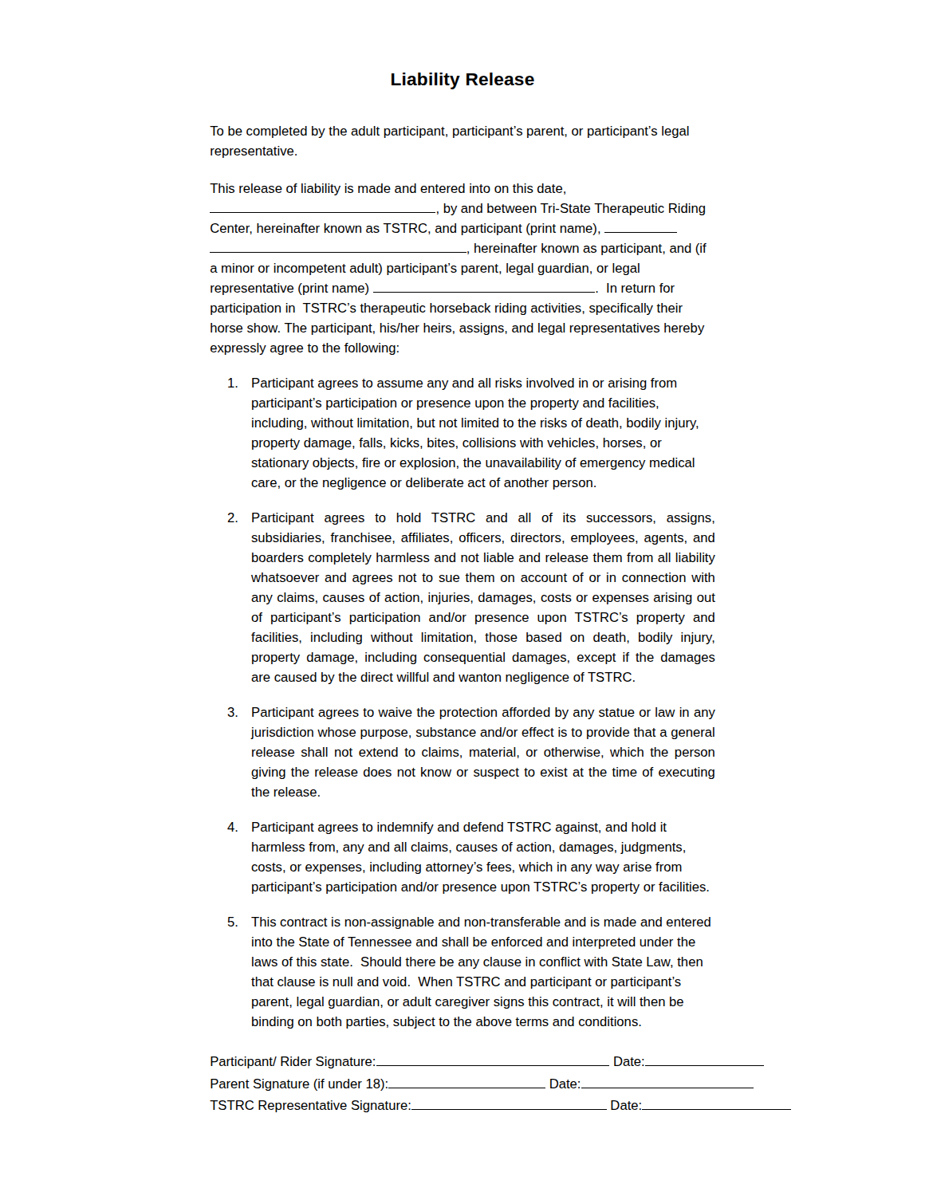Liability Release
To be completed by the adult participant, participant’s parent, or participant’s legal representative.
This release of liability is made and entered into on this date, , by and between Tri-State Therapeutic Riding Center, hereinafter known as TSTRC, and participant (print name), , hereinafter known as participant, and (if a minor or incompetent adult) participant’s parent, legal guardian, or legal representative (print name) . In return for participation in TSTRC’s therapeutic horseback riding activities, specifically their horse show. The participant, his/her heirs, assigns, and legal representatives hereby expressly agree to the following:
Participant agrees to assume any and all risks involved in or arising from participant’s participation or presence upon the property and facilities, including, without limitation, but not limited to the risks of death, bodily injury, property damage, falls, kicks, bites, collisions with vehicles, horses, or stationary objects, fire or explosion, the unavailability of emergency medical care, or the negligence or deliberate act of another person.
Participant agrees to hold TSTRC and all of its successors, assigns, subsidiaries, franchisee, affiliates, officers, directors, employees, agents, and boarders completely harmless and not liable and release them from all liability whatsoever and agrees not to sue them on account of or in connection with any claims, causes of action, injuries, damages, costs or expenses arising out of participant’s participation and/or presence upon TSTRC’s property and facilities, including without limitation, those based on death, bodily injury, property damage, including consequential damages, except if the damages are caused by the direct willful and wanton negligence of TSTRC.
Participant agrees to waive the protection afforded by any statue or law in any jurisdiction whose purpose, substance and/or effect is to provide that a general release shall not extend to claims, material, or otherwise, which the person giving the release does not know or suspect to exist at the time of executing the release.
Participant agrees to indemnify and defend TSTRC against, and hold it harmless from, any and all claims, causes of action, damages, judgments, costs, or expenses, including attorney’s fees, which in any way arise from participant’s participation and/or presence upon TSTRC’s property or facilities.
This contract is non-assignable and non-transferable and is made and entered into the State of Tennessee and shall be enforced and interpreted under the laws of this state. Should there be any clause in conflict with State Law, then that clause is null and void. When TSTRC and participant or participant’s parent, legal guardian, or adult caregiver signs this contract, it will then be binding on both parties, subject to the above terms and conditions.
Participant/ Rider Signature: Date:
Parent Signature (if under 18): Date:
TSTRC Representative Signature: Date: